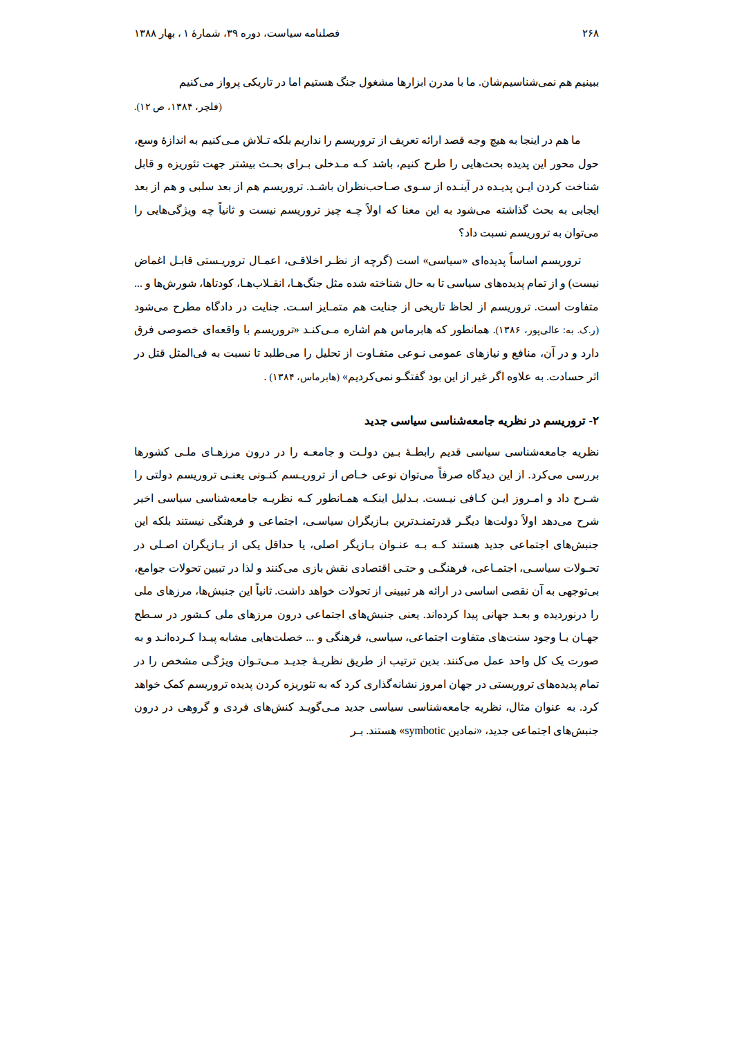۲۶۸ فصلنامه سیاست، دوره ۳۹، شمارهٔ ۱ ، بهار ۱۳۸۸
ببینیم هم نمی‌شناسیم‌شان. ما با مدرن ابزارها مشغول جنگ هستیم اما در تاریکی پرواز می‌کنیم
(فلچر، ۱۳۸۴، ص ۱۲).
ما هم در اینجا به هیچ وجه قصد ارائه تعریف از تروریسم را نداریم بلکه تـلاش مـی‌کنیم به اندازهٔ وسع، حول محور این پدیده بحث‌هایی را طرح کنیم، باشد کـه مـدخلی بـرای بحـث بیشتر جهت تئوریزه و قابل شناخت کردن ایـن پدیـده در آینـده از سـوی صـاحب‌نظران باشـد. تروریسم هم از بعد سلبی و هم از بعد ایجابی به بحث گذاشته می‌شود به این معنا که اولاً چـه چیز تروریسم نیست و ثانیاً چه ویژگی‌هایی را می‌توان به تروریسم نسبت داد؟
تروریسم اساساً پدیده‌ای «سیاسی» است (گرچه از نظـر اخلاقـی، اعمـال تروریـستی قابـل اغماض نیست) و از تمام پدیده‌های سیاسی تا به حال شناخته شده مثل جنگ‌هـا، انقـلاب‌هـا، کودتاها، شورش‌ها و ... متفاوت است. تروریسم از لحاظ تاریخی از جنایت هم متمـایز اسـت. جنایت در دادگاه مطرح می‌شود (ر.ک. به: عالی‌پور، ۱۳۸۶). همانطور که هابرماس هم اشاره مـی‌کنـد «تروریسم با واقعه‌ای خصوصی فرق دارد و در آن، منافع و نیازهای عمومی نـوعی متفـاوت از تحلیل را می‌طلبد تا نسبت به فی‌المثل قتل در اثر حسادت. به علاوه اگر غیر از این بود گفتگـو نمی‌کردیم» (هابرماس، ۱۳۸۴) .
۲- تروریسم در نظریه جامعه‌شناسی سیاسی جدید
نظریه جامعه‌شناسی سیاسی قدیم رابطـهٔ بـین دولـت و جامعـه را در درون مرزهـای ملـی کشورها بررسی می‌کرد. از این دیدگاه صرفاً می‌توان نوعی خـاص از تروریـسم کنـونی یعنـی تروریسم دولتی را شـرح داد و امـروز ایـن کـافی نیـست. بـدلیل اینکـه همـانطور کـه نظریـه جامعه‌شناسی سیاسی اخیر شرح می‌دهد اولاً دولت‌ها دیگـر قدرتمنـدترین بـازیگران سیاسـی، اجتماعی و فرهنگی نیستند بلکه این جنبش‌های اجتماعی جدید هستند کـه بـه عنـوان بـازیگر اصلی، یا حداقل یکی از بـازیگران اصـلی در تحـولات سیاسـی، اجتمـاعی، فرهنگـی و حتـی اقتصادی نقش بازی می‌کنند و لذا در تبیین تحولات جوامع، بی‌توجهی به آن نقصی اساسی در ارائه هر تبیینی از تحولات خواهد داشت. ثانیاً این جنبش‌ها، مرزهای ملی را درنوردیده و بعـد جهانی پیدا کرده‌اند. یعنی جنبش‌های اجتماعی درون مرزهای ملی کـشور در سـطح جهـان بـا وجود سنت‌های متفاوت اجتماعی، سیاسی، فرهنگی و ... خصلت‌هایی مشابه پیـدا کـرده‌انـد و به صورت یک کل واحد عمل می‌کنند. بدین ترتیب از طریق نظریـهٔ جدیـد مـی‌تـوان ویژگـی مشخص را در تمام پدیده‌های تروریستی در جهان امروز نشانه‌گذاری کرد که به تئوریزه کردن پدیده تروریسم کمک خواهد کرد. به عنوان مثال، نظریه جامعه‌شناسی سیاسی جدید مـی‌گویـد کنش‌های فردی و گروهی در درون جنبش‌های اجتماعی جدید، «نمادین symbotic» هستند. بـر